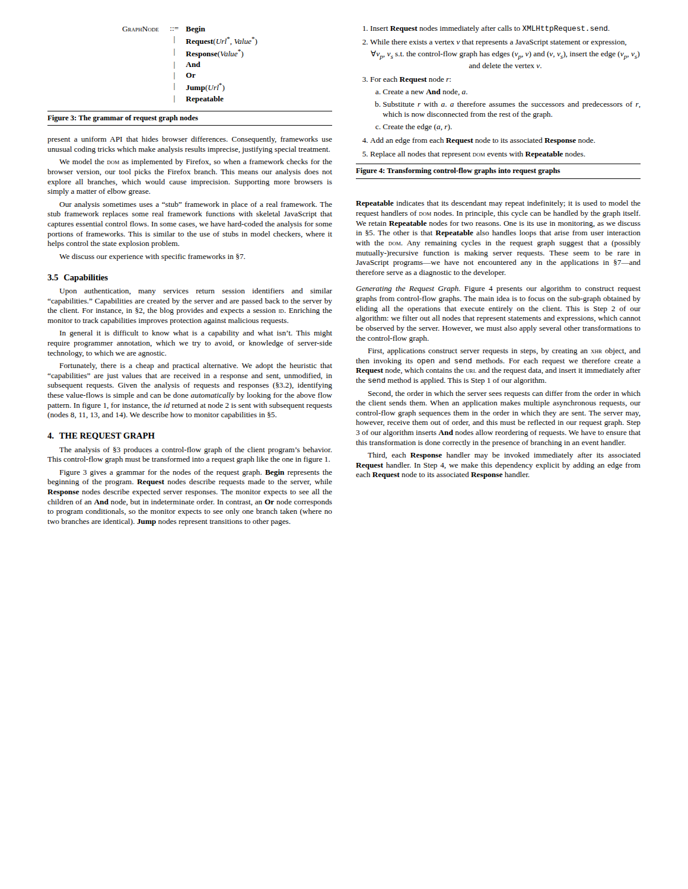| GraphNode | ::= | Begin |
| | / | Request ( Url * , Value * ) |
| | / | Response ( Value * ) |
| | / | And |
| | / | Or |
| | / | Jump ( Url * ) |
| | / | Repeatable |
Figure 3: The grammar of request graph nodes
present a uniform API that hides browser differences. Consequently, frameworks use unusual coding tricks which make analysis results imprecise, justifying special treatment.
We model the dom as implemented by Firefox, so when a framework checks for the browser version, our tool picks the Firefox branch. This means our analysis does not explore all branches, which would cause imprecision. Supporting more browsers is simply a matter of elbow grease.
Our analysis sometimes uses a “stub” framework in place of a real framework. The stub framework replaces some real framework functions with skeletal JavaScript that captures essential control flows. In some cases, we have hard-coded the analysis for some portions of frameworks. This is similar to the use of stubs in model checkers, where it helps control the state explosion problem.
We discuss our experience with specific frameworks in §7.
3.5 Capabilities
Upon authentication, many services return session identifiers and similar “capabilities.” Capabilities are created by the server and are passed back to the server by the client. For instance, in §2, the blog provides and expects a session id. Enriching the monitor to track capabilities improves protection against malicious requests.
In general it is difficult to know what is a capability and what isn’t. This might require programmer annotation, which we try to avoid, or knowledge of server-side technology, to which we are agnostic.
Fortunately, there is a cheap and practical alternative. We adopt the heuristic that “capabilities” are just values that are received in a response and sent, unmodified, in subsequent requests. Given the analysis of requests and responses (§3.2), identifying these value-flows is simple and can be done automatically by looking for the above flow pattern. In figure 1, for instance, the id returned at node 2 is sent with subsequent requests (nodes 8, 11, 13, and 14). We describe how to monitor capabilities in §5.
4. THE REQUEST GRAPH
The analysis of §3 produces a control-flow graph of the client program’s behavior. This control-flow graph must be transformed into a request graph like the one in figure 1.
Figure 3 gives a grammar for the nodes of the request graph. Begin represents the beginning of the program. Request nodes describe requests made to the server, while Response nodes describe expected server responses. The monitor expects to see all the children of an And node, but in indeterminate order. In contrast, an Or node corresponds to program conditionals, so the monitor expects to see only one branch taken (where no two branches are identical). Jump nodes represent transitions to other pages.
Insert Request nodes immediately after calls to XMLHttpRequest.send.
While there exists a vertex v that represents a JavaScript statement or expression,
∀vp, vs s.t. the control-flow graph has edges (vp, v) and (v, vs), insert the edge (vp, vs) and delete the vertex v.
For each Request node r:
Create a new And node, a.
Substitute r with a. a therefore assumes the successors and predecessors of r, which is now disconnected from the rest of the graph.
Create the edge (a, r).
Add an edge from each Request node to its associated Response node.
Replace all nodes that represent dom events with Repeatable nodes.
Figure 4: Transforming control-flow graphs into request graphs
Repeatable indicates that its descendant may repeat indefinitely; it is used to model the request handlers of dom nodes. In principle, this cycle can be handled by the graph itself. We retain Repeatable nodes for two reasons. One is its use in monitoring, as we discuss in §5. The other is that Repeatable also handles loops that arise from user interaction with the dom. Any remaining cycles in the request graph suggest that a (possibly mutually-)recursive function is making server requests. These seem to be rare in JavaScript programs—we have not encountered any in the applications in §7—and therefore serve as a diagnostic to the developer.
Generating the Request Graph. Figure 4 presents our algorithm to construct request graphs from control-flow graphs. The main idea is to focus on the sub-graph obtained by eliding all the operations that execute entirely on the client. This is Step 2 of our algorithm: we filter out all nodes that represent statements and expressions, which cannot be observed by the server. However, we must also apply several other transformations to the control-flow graph.
First, applications construct server requests in steps, by creating an xhr object, and then invoking its open and send methods. For each request we therefore create a Request node, which contains the url and the request data, and insert it immediately after the send method is applied. This is Step 1 of our algorithm.
Second, the order in which the server sees requests can differ from the order in which the client sends them. When an application makes multiple asynchronous requests, our control-flow graph sequences them in the order in which they are sent. The server may, however, receive them out of order, and this must be reflected in our request graph. Step 3 of our algorithm inserts And nodes allow reordering of requests. We have to ensure that this transformation is done correctly in the presence of branching in an event handler.
Third, each Response handler may be invoked immediately after its associated Request handler. In Step 4, we make this dependency explicit by adding an edge from each Request node to its associated Response handler.